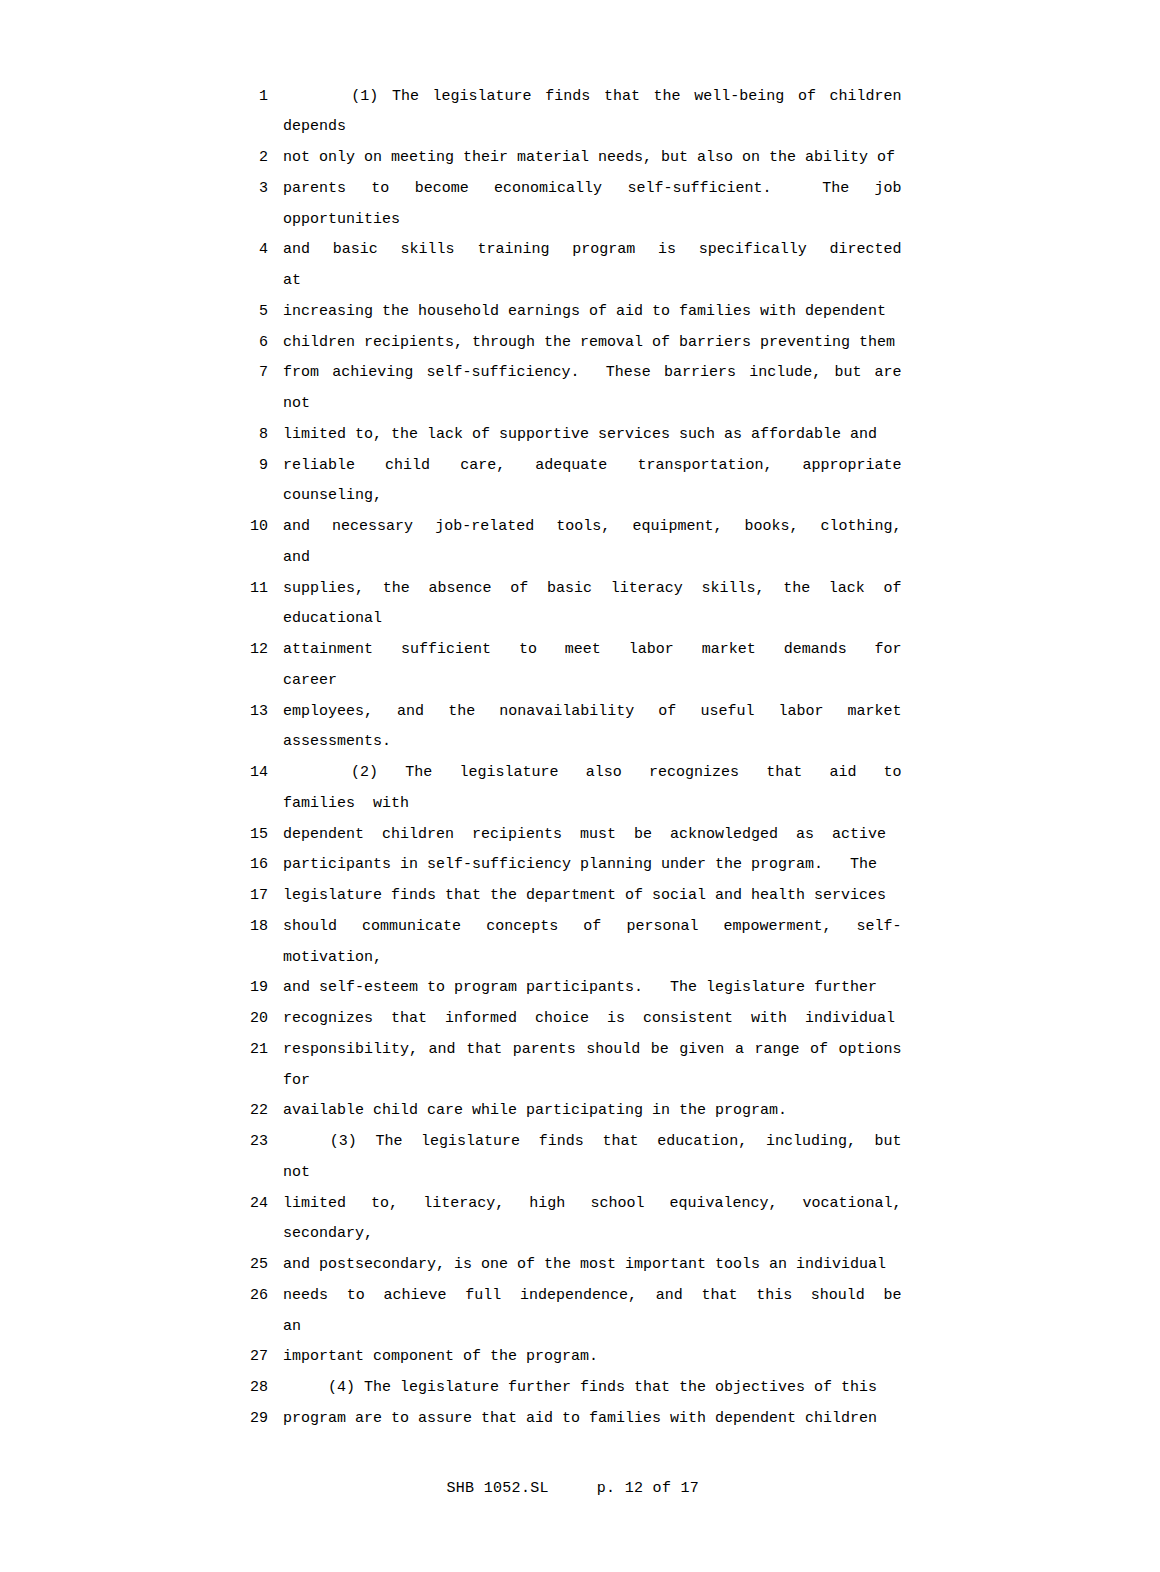(1) The legislature finds that the well-being of children depends
not only on meeting their material needs, but also on the ability of
parents to become economically self-sufficient. The job opportunities
and basic skills training program is specifically directed at
increasing the household earnings of aid to families with dependent
children recipients, through the removal of barriers preventing them
from achieving self-sufficiency. These barriers include, but are not
limited to, the lack of supportive services such as affordable and
reliable child care, adequate transportation, appropriate counseling,
and necessary job-related tools, equipment, books, clothing, and
supplies, the absence of basic literacy skills, the lack of educational
attainment sufficient to meet labor market demands for career
employees, and the nonavailability of useful labor market assessments.
(2) The legislature also recognizes that aid to families with
dependent children recipients must be acknowledged as active
participants in self-sufficiency planning under the program. The
legislature finds that the department of social and health services
should communicate concepts of personal empowerment, self-motivation,
and self-esteem to program participants. The legislature further
recognizes that informed choice is consistent with individual
responsibility, and that parents should be given a range of options for
available child care while participating in the program.
(3) The legislature finds that education, including, but not
limited to, literacy, high school equivalency, vocational, secondary,
and postsecondary, is one of the most important tools an individual
needs to achieve full independence, and that this should be an
important component of the program.
(4) The legislature further finds that the objectives of this
program are to assure that aid to families with dependent children
SHB 1052.SL p. 12 of 17